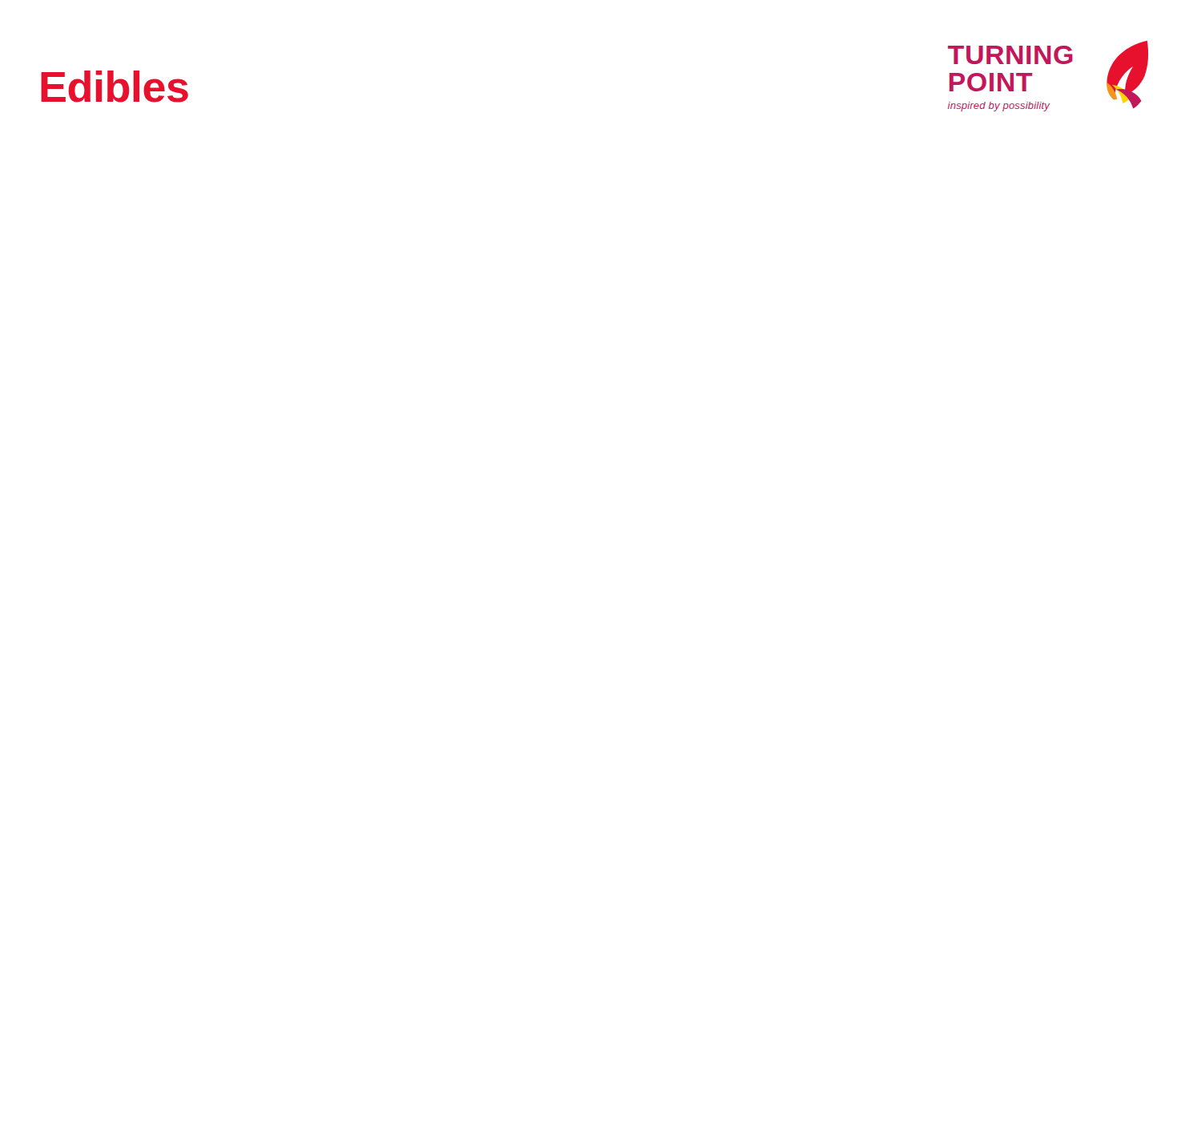Edibles
TURNING POINT inspired by possibility
Gummy bear candies
Sugar-coated square gummies
Lollipops with a cannabis bud
Camino cannabis gummy tins